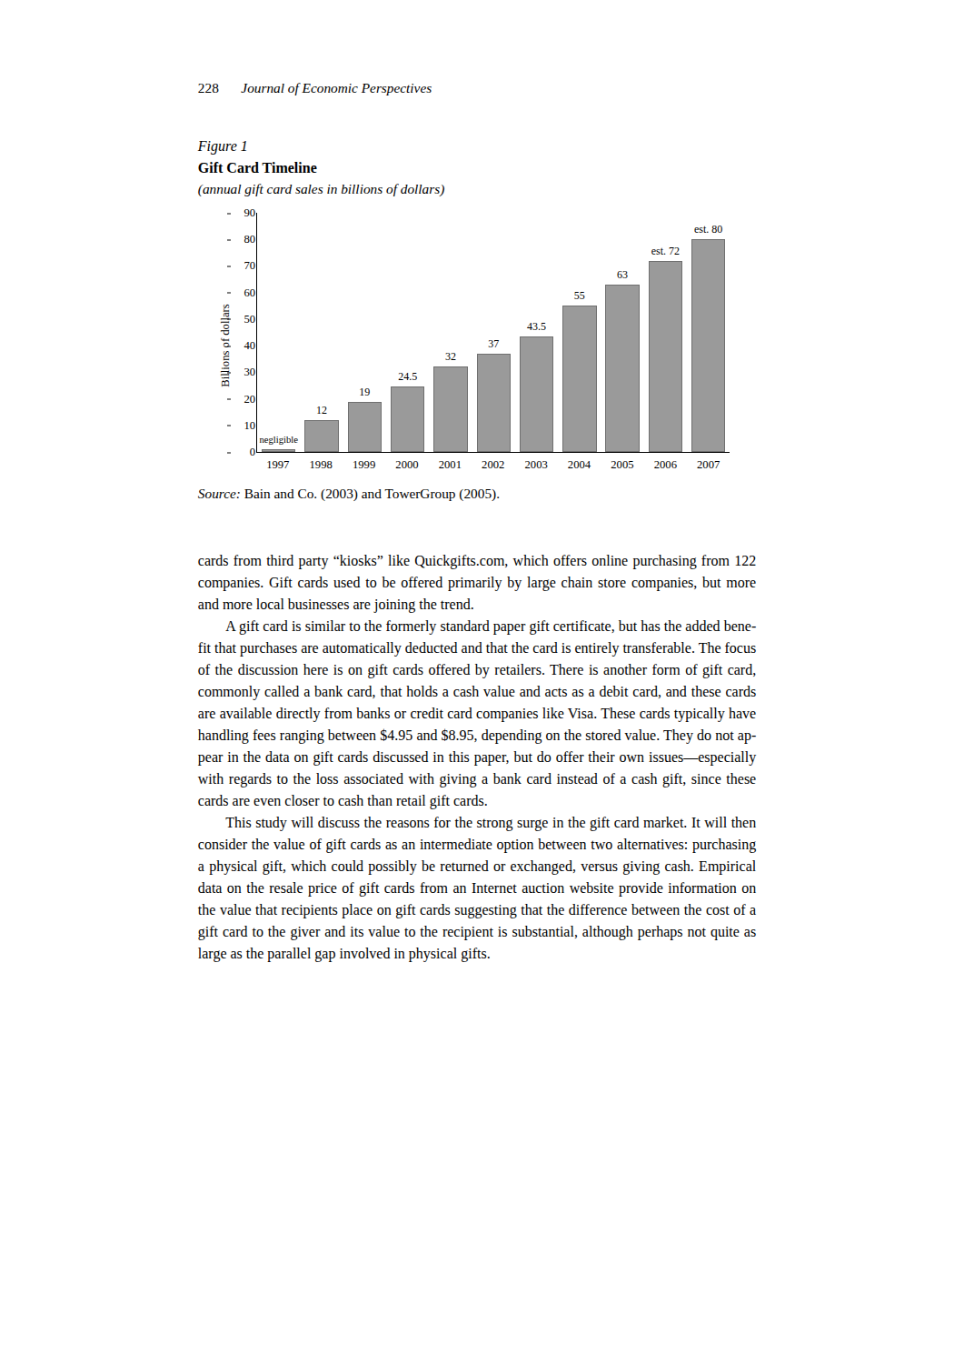228 Journal of Economic Perspectives
Figure 1
Gift Card Timeline
(annual gift card sales in billions of dollars)
Billions of dollars
90
80
70
60
50
40
30
20
10
0
negligible
12
19
24.5
32
37
43.5
55
63
est. 72
est. 80
1997 1998 1999 2000 2001 2002 2003 2004 2005 2006 2007
Source: Bain and Co. (2003) and TowerGroup (2005).
cards from third party “kiosks” like Quickgifts.com, which offers online purchasing from 122 companies. Gift cards used to be offered primarily by large chain store companies, but more and more local businesses are joining the trend.
A gift card is similar to the formerly standard paper gift certificate, but has the added benefit that purchases are automatically deducted and that the card is entirely transferable. The focus of the discussion here is on gift cards offered by retailers. There is another form of gift card, commonly called a bank card, that holds a cash value and acts as a debit card, and these cards are available directly from banks or credit card companies like Visa. These cards typically have handling fees ranging between $4.95 and $8.95, depending on the stored value. They do not appear in the data on gift cards discussed in this paper, but do offer their own issues—especially with regards to the loss associated with giving a bank card instead of a cash gift, since these cards are even closer to cash than retail gift cards.
This study will discuss the reasons for the strong surge in the gift card market. It will then consider the value of gift cards as an intermediate option between two alternatives: purchasing a physical gift, which could possibly be returned or exchanged, versus giving cash. Empirical data on the resale price of gift cards from an Internet auction website provide information on the value that recipients place on gift cards suggesting that the difference between the cost of a gift card to the giver and its value to the recipient is substantial, although perhaps not quite as large as the parallel gap involved in physical gifts.